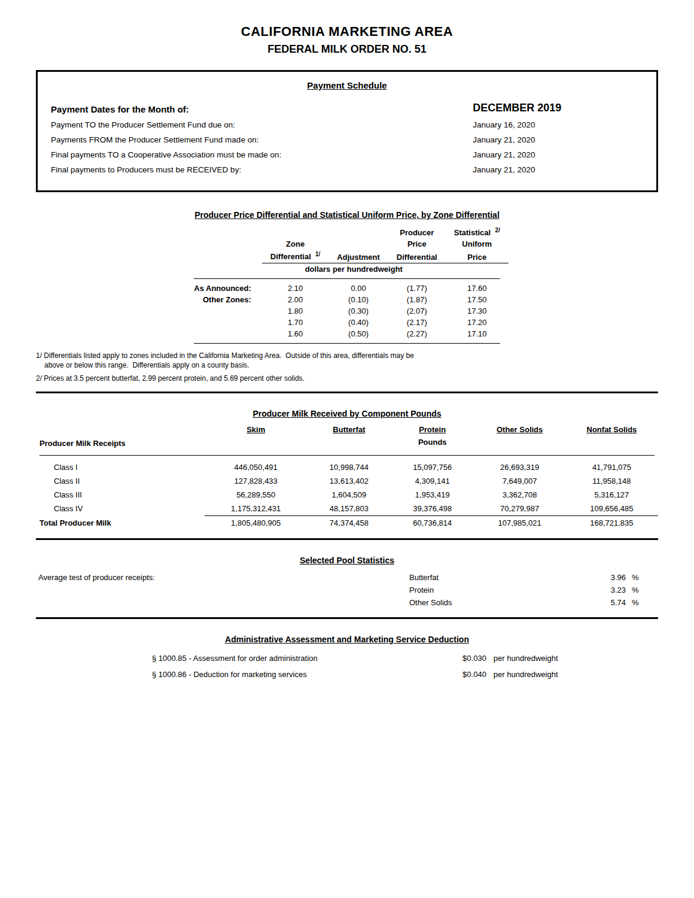CALIFORNIA MARKETING AREA
FEDERAL MILK ORDER NO. 51
Payment Schedule
| Payment Dates for the Month of: | DECEMBER 2019 |
| Payment TO the Producer Settlement Fund due on: | January 16, 2020 |
| Payments FROM the Producer Settlement Fund made on: | January 21, 2020 |
| Final payments TO a Cooperative Association must be made on: | January 21, 2020 |
| Final payments to Producers must be RECEIVED by: | January 21, 2020 |
Producer Price Differential and Statistical Uniform Price, by Zone Differential
| | | | Producer | Statistical 2/ |
| --- | --- | --- | --- | --- |
| | Zone | | Price | Uniform |
| | Differential 1/ | Adjustment | Differential | Price |
| | dollars per hundredweight | |
| As Announced: | 2.10 | 0.00 | (1.77) | 17.60 |
| Other Zones: | 2.00 | (0.10) | (1.87) | 17.50 |
| | 1.80 | (0.30) | (2.07) | 17.30 |
| | 1.70 | (0.40) | (2.17) | 17.20 |
| | 1.60 | (0.50) | (2.27) | 17.10 |
1/ Differentials listed apply to zones included in the California Marketing Area. Outside of this area, differentials may be above or below this range. Differentials apply on a county basis.
2/ Prices at 3.5 percent butterfat, 2.99 percent protein, and 5.69 percent other solids.
Producer Milk Received by Component Pounds
| | Skim | Butterfat | Protein | Other Solids | Nonfat Solids |
| Producer Milk Receipts | | | Pounds | | |
| Class I | 446,050,491 | 10,998,744 | 15,097,756 | 26,693,319 | 41,791,075 |
| Class II | 127,828,433 | 13,613,402 | 4,309,141 | 7,649,007 | 11,958,148 |
| Class III | 56,289,550 | 1,604,509 | 1,953,419 | 3,362,708 | 5,316,127 |
| Class IV | 1,175,312,431 | 48,157,803 | 39,376,498 | 70,279,987 | 109,656,485 |
| Total Producer Milk | 1,805,480,905 | 74,374,458 | 60,736,814 | 107,985,021 | 168,721,835 |
Selected Pool Statistics
| Average test of producer receipts: | Butterfat | 3.96 | % |
| | Protein | 3.23 | % |
| | Other Solids | 5.74 | % |
Administrative Assessment and Marketing Service Deduction
| § 1000.85 - Assessment for order administration | $0.030 | per hundredweight |
| § 1000.86 - Deduction for marketing services | $0.040 | per hundredweight |